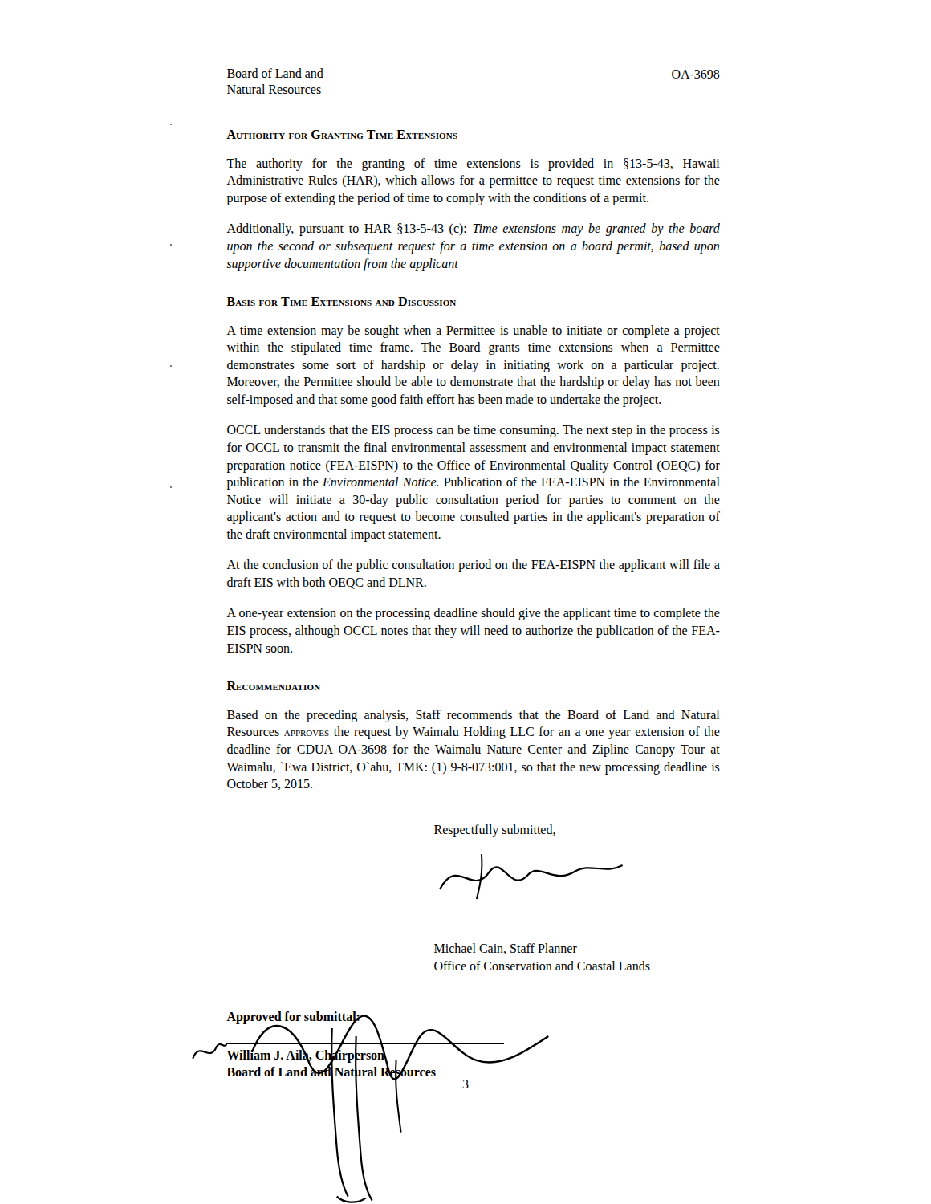Board of Land and
Natural Resources
OA-3698
Authority for Granting Time Extensions
The authority for the granting of time extensions is provided in §13-5-43, Hawaii Administrative Rules (HAR), which allows for a permittee to request time extensions for the purpose of extending the period of time to comply with the conditions of a permit.
Additionally, pursuant to HAR §13-5-43 (c): Time extensions may be granted by the board upon the second or subsequent request for a time extension on a board permit, based upon supportive documentation from the applicant
Basis for Time Extensions and Discussion
A time extension may be sought when a Permittee is unable to initiate or complete a project within the stipulated time frame. The Board grants time extensions when a Permittee demonstrates some sort of hardship or delay in initiating work on a particular project. Moreover, the Permittee should be able to demonstrate that the hardship or delay has not been self-imposed and that some good faith effort has been made to undertake the project.
OCCL understands that the EIS process can be time consuming. The next step in the process is for OCCL to transmit the final environmental assessment and environmental impact statement preparation notice (FEA-EISPN) to the Office of Environmental Quality Control (OEQC) for publication in the Environmental Notice. Publication of the FEA-EISPN in the Environmental Notice will initiate a 30-day public consultation period for parties to comment on the applicant's action and to request to become consulted parties in the applicant's preparation of the draft environmental impact statement.
At the conclusion of the public consultation period on the FEA-EISPN the applicant will file a draft EIS with both OEQC and DLNR.
A one-year extension on the processing deadline should give the applicant time to complete the EIS process, although OCCL notes that they will need to authorize the publication of the FEA-EISPN soon.
Recommendation
Based on the preceding analysis, Staff recommends that the Board of Land and Natural Resources approves the request by Waimalu Holding LLC for an a one year extension of the deadline for CDUA OA-3698 for the Waimalu Nature Center and Zipline Canopy Tour at Waimalu, `Ewa District, O`ahu, TMK: (1) 9-8-073:001, so that the new processing deadline is October 5, 2015.
Respectfully submitted,
      
Michael Cain, Staff Planner
Office of Conservation and Coastal Lands
 
Approved for submittal:
William J. Aila, Chairperson
Board of Land and Natural Resources
3